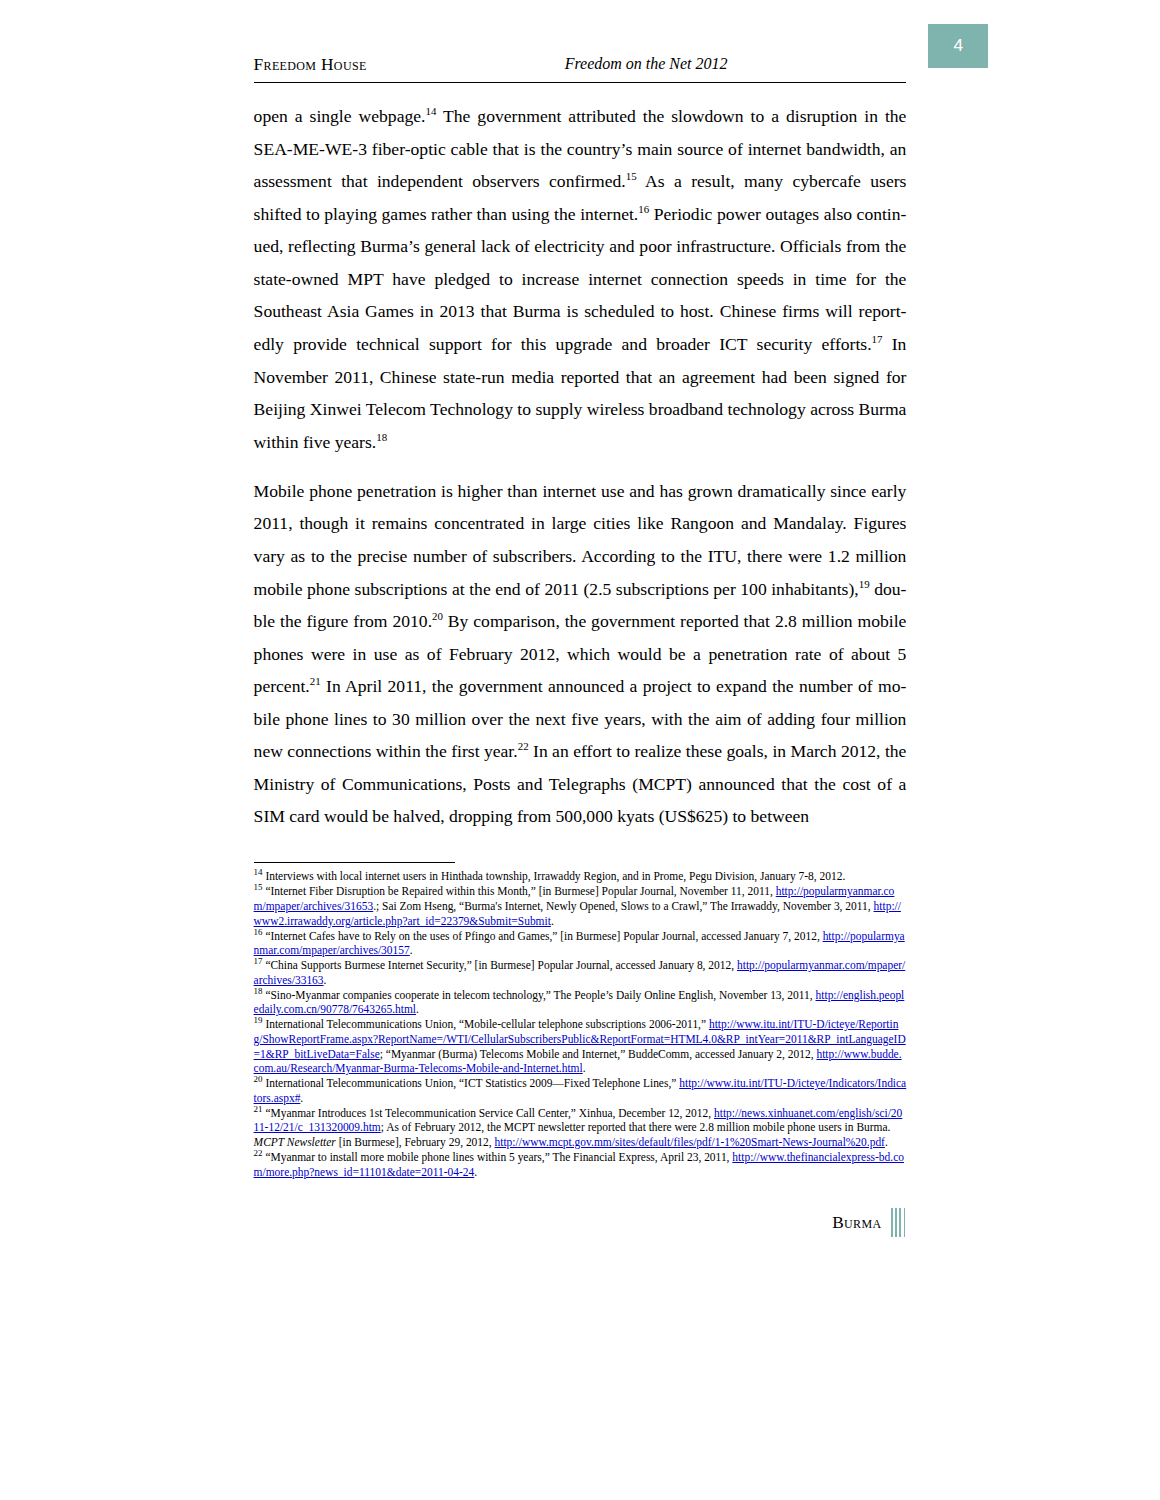4
Freedom House
Freedom on the Net 2012
open a single webpage.14 The government attributed the slowdown to a disruption in the SEA-ME-WE-3 fiber-optic cable that is the country’s main source of internet bandwidth, an assessment that independent observers confirmed.15 As a result, many cybercafe users shifted to playing games rather than using the internet.16 Periodic power outages also continued, reflecting Burma’s general lack of electricity and poor infrastructure. Officials from the state-owned MPT have pledged to increase internet connection speeds in time for the Southeast Asia Games in 2013 that Burma is scheduled to host. Chinese firms will reportedly provide technical support for this upgrade and broader ICT security efforts.17 In November 2011, Chinese state-run media reported that an agreement had been signed for Beijing Xinwei Telecom Technology to supply wireless broadband technology across Burma within five years.18
Mobile phone penetration is higher than internet use and has grown dramatically since early 2011, though it remains concentrated in large cities like Rangoon and Mandalay. Figures vary as to the precise number of subscribers. According to the ITU, there were 1.2 million mobile phone subscriptions at the end of 2011 (2.5 subscriptions per 100 inhabitants),19 double the figure from 2010.20 By comparison, the government reported that 2.8 million mobile phones were in use as of February 2012, which would be a penetration rate of about 5 percent.21 In April 2011, the government announced a project to expand the number of mobile phone lines to 30 million over the next five years, with the aim of adding four million new connections within the first year.22 In an effort to realize these goals, in March 2012, the Ministry of Communications, Posts and Telegraphs (MCPT) announced that the cost of a SIM card would be halved, dropping from 500,000 kyats (US$625) to between
14 Interviews with local internet users in Hinthada township, Irrawaddy Region, and in Prome, Pegu Division, January 7-8, 2012.
15 “Internet Fiber Disruption be Repaired within this Month,” [in Burmese] Popular Journal, November 11, 2011, http://popularmyanmar.com/mpaper/archives/31653.; Sai Zom Hseng, “Burma's Internet, Newly Opened, Slows to a Crawl,” The Irrawaddy, November 3, 2011, http://www2.irrawaddy.org/article.php?art_id=22379&Submit=Submit.
16 “Internet Cafes have to Rely on the uses of Pfingo and Games,” [in Burmese] Popular Journal, accessed January 7, 2012, http://popularmyanmar.com/mpaper/archives/30157.
17 “China Supports Burmese Internet Security,” [in Burmese] Popular Journal, accessed January 8, 2012, http://popularmyanmar.com/mpaper/archives/33163.
18 “Sino-Myanmar companies cooperate in telecom technology,” The People’s Daily Online English, November 13, 2011, http://english.peopledaily.com.cn/90778/7643265.html.
19 International Telecommunications Union, “Mobile-cellular telephone subscriptions 2006-2011,” http://www.itu.int/ITU-D/icteye/Reporting/ShowReportFrame.aspx?ReportName=/WTI/CellularSubscribersPublic&ReportFormat=HTML4.0&RP_intYear=2011&RP_intLanguageID=1&RP_bitLiveData=False; “Myanmar (Burma) Telecoms Mobile and Internet,” BuddeComm, accessed January 2, 2012, http://www.budde.com.au/Research/Myanmar-Burma-Telecoms-Mobile-and-Internet.html.
20 International Telecommunications Union, “ICT Statistics 2009—Fixed Telephone Lines,” http://www.itu.int/ITU-D/icteye/Indicators/Indicators.aspx#.
21 “Myanmar Introduces 1st Telecommunication Service Call Center,” Xinhua, December 12, 2012, http://news.xinhuanet.com/english/sci/2011-12/21/c_131320009.htm; As of February 2012, the MCPT newsletter reported that there were 2.8 million mobile phone users in Burma. MCPT Newsletter [in Burmese], February 29, 2012, http://www.mcpt.gov.mm/sites/default/files/pdf/1-1%20Smart-News-Journal%20.pdf.
22 “Myanmar to install more mobile phone lines within 5 years,” The Financial Express, April 23, 2011, http://www.thefinancialexpress-bd.com/more.php?news_id=11101&date=2011-04-24.
Burma